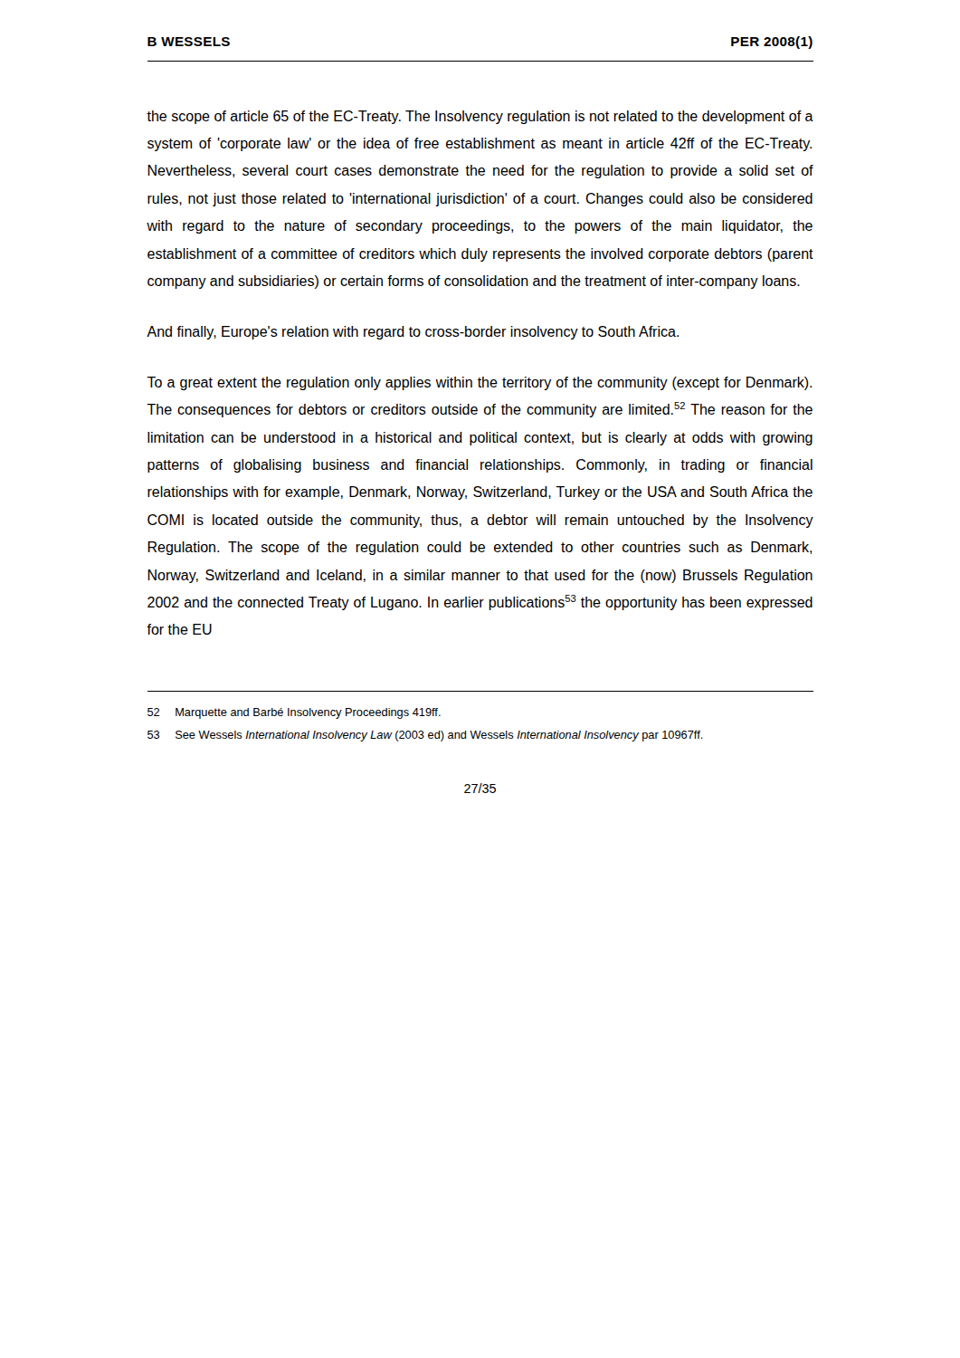B WESSELS PER 2008(1)
the scope of article 65 of the EC-Treaty. The Insolvency regulation is not related to the development of a system of 'corporate law' or the idea of free establishment as meant in article 42ff of the EC-Treaty. Nevertheless, several court cases demonstrate the need for the regulation to provide a solid set of rules, not just those related to 'international jurisdiction' of a court. Changes could also be considered with regard to the nature of secondary proceedings, to the powers of the main liquidator, the establishment of a committee of creditors which duly represents the involved corporate debtors (parent company and subsidiaries) or certain forms of consolidation and the treatment of inter-company loans.
And finally, Europe's relation with regard to cross-border insolvency to South Africa.
To a great extent the regulation only applies within the territory of the community (except for Denmark). The consequences for debtors or creditors outside of the community are limited.52 The reason for the limitation can be understood in a historical and political context, but is clearly at odds with growing patterns of globalising business and financial relationships. Commonly, in trading or financial relationships with for example, Denmark, Norway, Switzerland, Turkey or the USA and South Africa the COMI is located outside the community, thus, a debtor will remain untouched by the Insolvency Regulation. The scope of the regulation could be extended to other countries such as Denmark, Norway, Switzerland and Iceland, in a similar manner to that used for the (now) Brussels Regulation 2002 and the connected Treaty of Lugano. In earlier publications53 the opportunity has been expressed for the EU
52 Marquette and Barbé Insolvency Proceedings 419ff.
53 See Wessels International Insolvency Law (2003 ed) and Wessels International Insolvency par 10967ff.
27/35